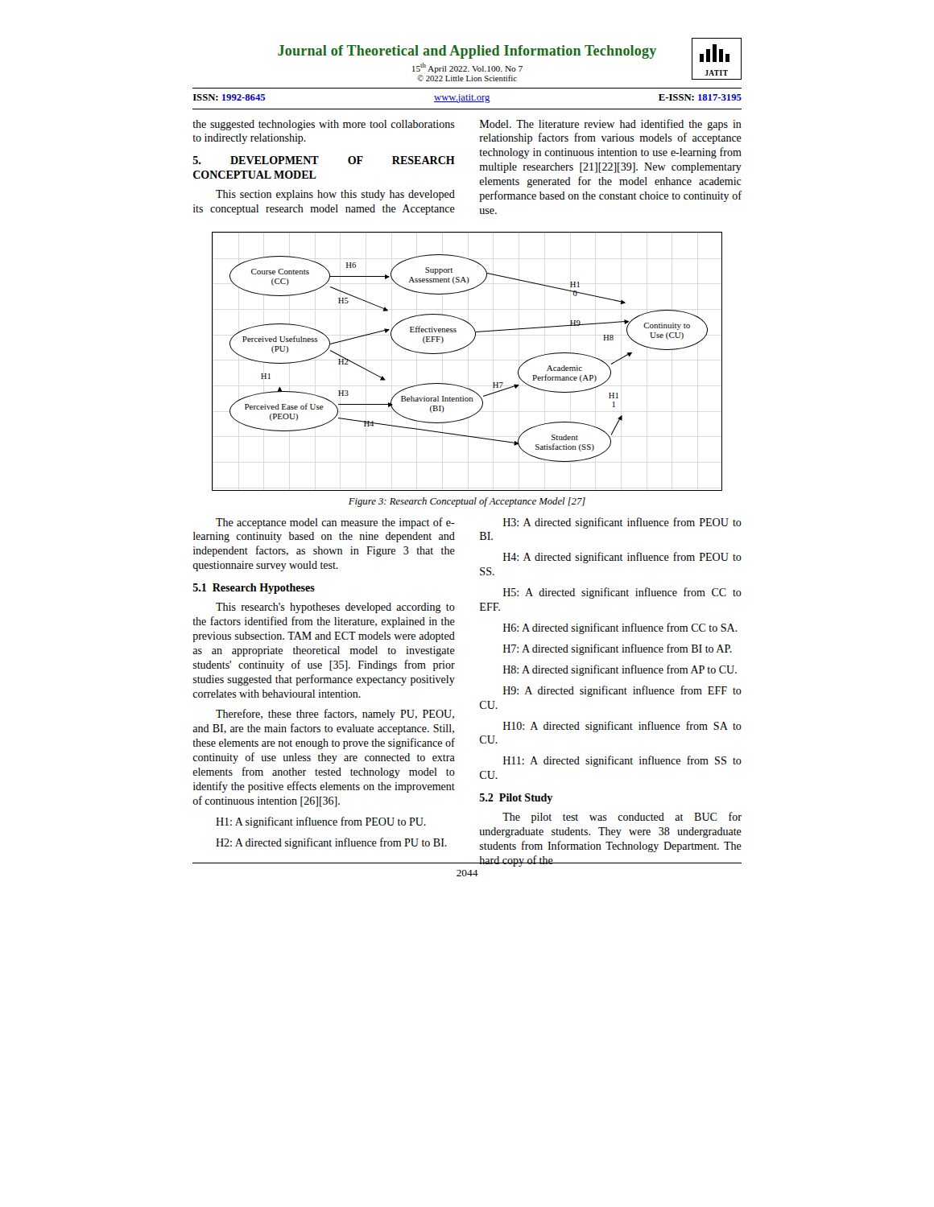JATIT
Journal of Theoretical and Applied Information Technology
15th April 2022. Vol.100. No 7
© 2022 Little Lion Scientific
ISSN: 1992-8645
www.jatit.org
E-ISSN: 1817-3195
the suggested technologies with more tool collaborations to indirectly relationship.
5. DEVELOPMENT OF RESEARCH CONCEPTUAL MODEL
This section explains how this study has developed its conceptual research model named the Acceptance Model. The literature review had identified the gaps in relationship factors from various models of acceptance technology in continuous intention to use e-learning from multiple researchers [21][22][39]. New complementary elements generated for the model enhance academic performance based on the constant choice to continuity of use.
Course Contents
(CC)
Perceived Usefulness
(PU)
Perceived Ease of Use
(PEOU)
Support
Assessment (SA)
Effectiveness
(EFF)
Behavioral Intention
(BI)
Academic
Performance (AP)
Student
Satisfaction (SS)
Continuity to
Use (CU)
H6
H5
H2
H1
H3
H4
H7
H8
H9
H1
0
H1
1
Figure 3: Research Conceptual of Acceptance Model [27]
The acceptance model can measure the impact of e-learning continuity based on the nine dependent and independent factors, as shown in Figure 3 that the questionnaire survey would test.
5.1 Research Hypotheses
This research's hypotheses developed according to the factors identified from the literature, explained in the previous subsection. TAM and ECT models were adopted as an appropriate theoretical model to investigate students' continuity of use [35]. Findings from prior studies suggested that performance expectancy positively correlates with behavioural intention.
Therefore, these three factors, namely PU, PEOU, and BI, are the main factors to evaluate acceptance. Still, these elements are not enough to prove the significance of continuity of use unless they are connected to extra elements from another tested technology model to identify the positive effects elements on the improvement of continuous intention [26][36].
H1: A significant influence from PEOU to PU.
H2: A directed significant influence from PU to BI.
H3: A directed significant influence from PEOU to BI.
H4: A directed significant influence from PEOU to SS.
H5: A directed significant influence from CC to EFF.
H6: A directed significant influence from CC to SA.
H7: A directed significant influence from BI to AP.
H8: A directed significant influence from AP to CU.
H9: A directed significant influence from EFF to CU.
H10: A directed significant influence from SA to CU.
H11: A directed significant influence from SS to CU.
5.2 Pilot Study
The pilot test was conducted at BUC for undergraduate students. They were 38 undergraduate students from Information Technology Department. The hard copy of the
2044